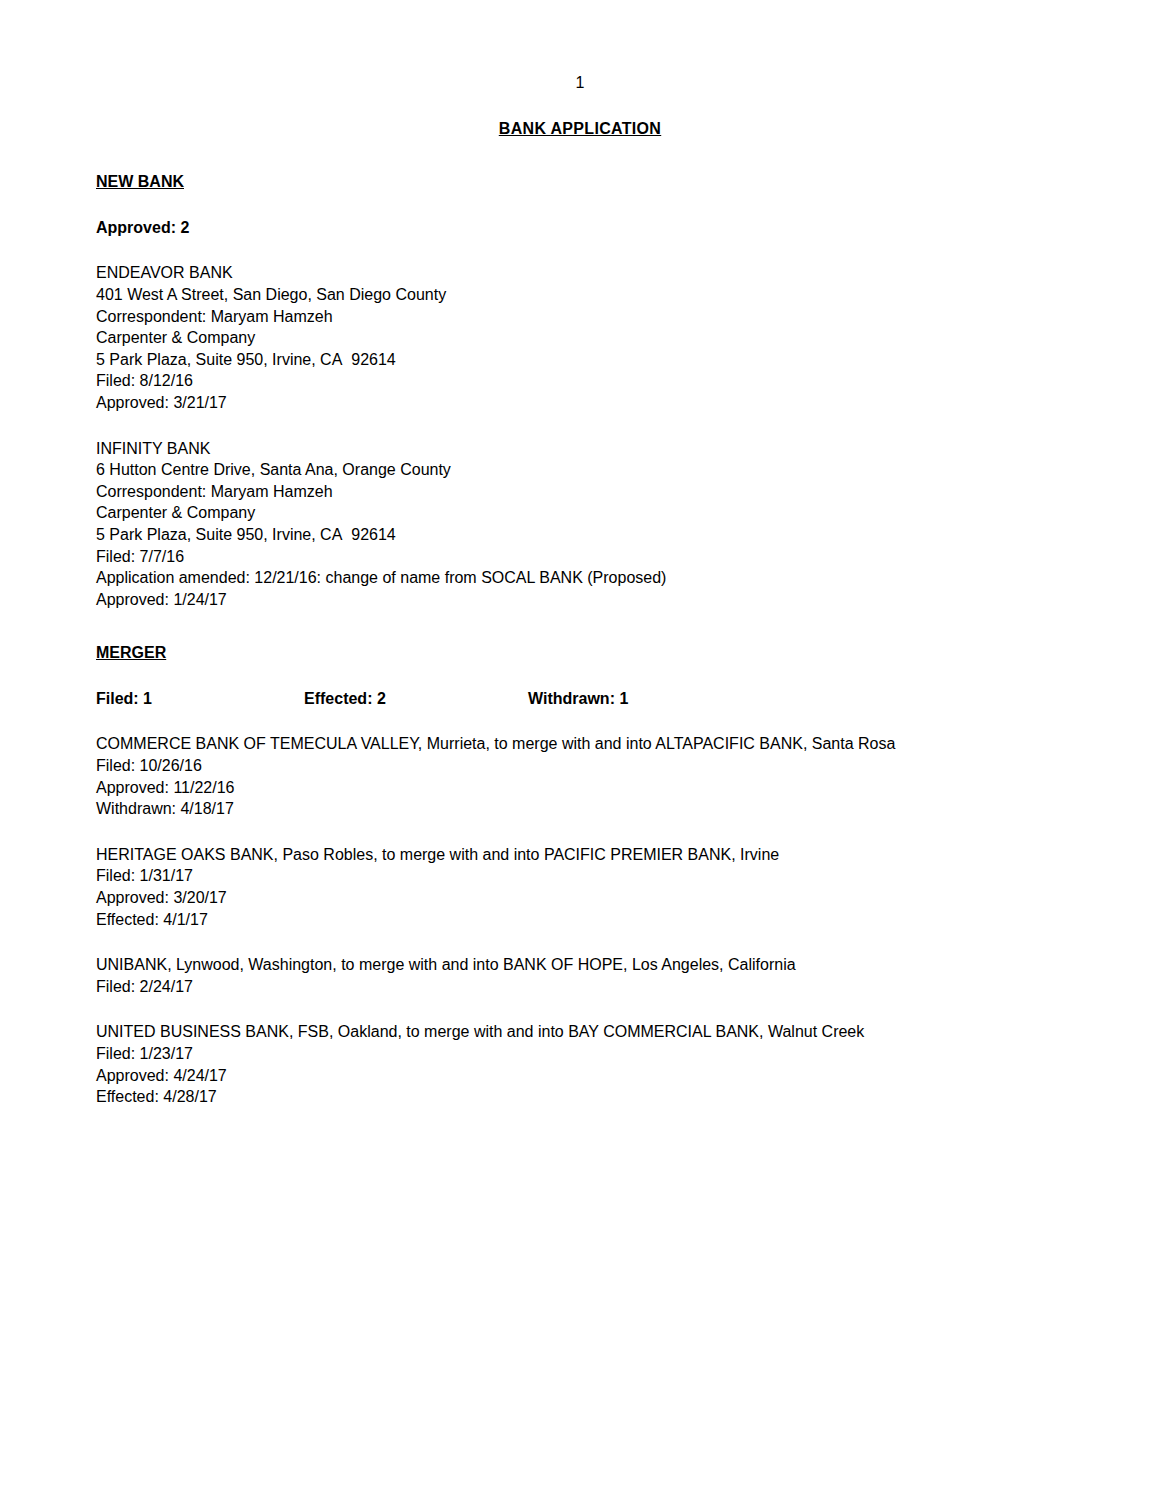1
BANK APPLICATION
NEW BANK
Approved: 2
ENDEAVOR BANK
401 West A Street, San Diego, San Diego County
Correspondent: Maryam Hamzeh
Carpenter & Company
5 Park Plaza, Suite 950, Irvine, CA 92614
Filed: 8/12/16
Approved: 3/21/17
INFINITY BANK
6 Hutton Centre Drive, Santa Ana, Orange County
Correspondent: Maryam Hamzeh
Carpenter & Company
5 Park Plaza, Suite 950, Irvine, CA 92614
Filed: 7/7/16
Application amended: 12/21/16: change of name from SOCAL BANK (Proposed)
Approved: 1/24/17
MERGER
Filed: 1 Effected: 2 Withdrawn: 1
COMMERCE BANK OF TEMECULA VALLEY, Murrieta, to merge with and into ALTAPACIFIC BANK, Santa Rosa
Filed: 10/26/16
Approved: 11/22/16
Withdrawn: 4/18/17
HERITAGE OAKS BANK, Paso Robles, to merge with and into PACIFIC PREMIER BANK, Irvine
Filed: 1/31/17
Approved: 3/20/17
Effected: 4/1/17
UNIBANK, Lynwood, Washington, to merge with and into BANK OF HOPE, Los Angeles, California
Filed: 2/24/17
UNITED BUSINESS BANK, FSB, Oakland, to merge with and into BAY COMMERCIAL BANK, Walnut Creek
Filed: 1/23/17
Approved: 4/24/17
Effected: 4/28/17